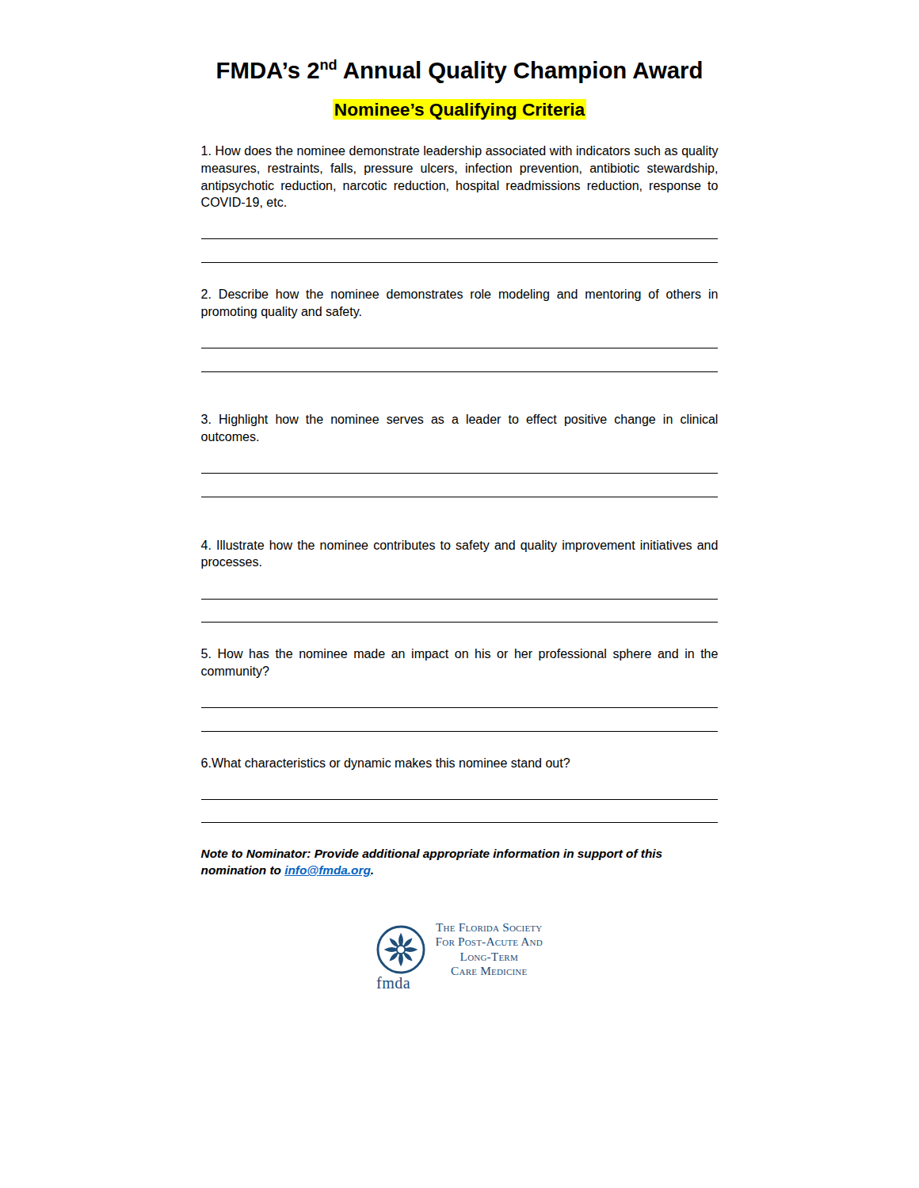FMDA’s 2nd Annual Quality Champion Award
Nominee’s Qualifying Criteria
1. How does the nominee demonstrate leadership associated with indicators such as quality measures, restraints, falls, pressure ulcers, infection prevention, antibiotic stewardship, antipsychotic reduction, narcotic reduction, hospital readmissions reduction, response to COVID-19, etc.
2. Describe how the nominee demonstrates role modeling and mentoring of others in promoting quality and safety.
3. Highlight how the nominee serves as a leader to effect positive change in clinical outcomes.
4. Illustrate how the nominee contributes to safety and quality improvement initiatives and processes.
5. How has the nominee made an impact on his or her professional sphere and in the community?
6.What characteristics or dynamic makes this nominee stand out?
Note to Nominator: Provide additional appropriate information in support of this nomination to info@fmda.org.
The Florida Society
For Post-Acute And
Long-Term
Care Medicine fmda